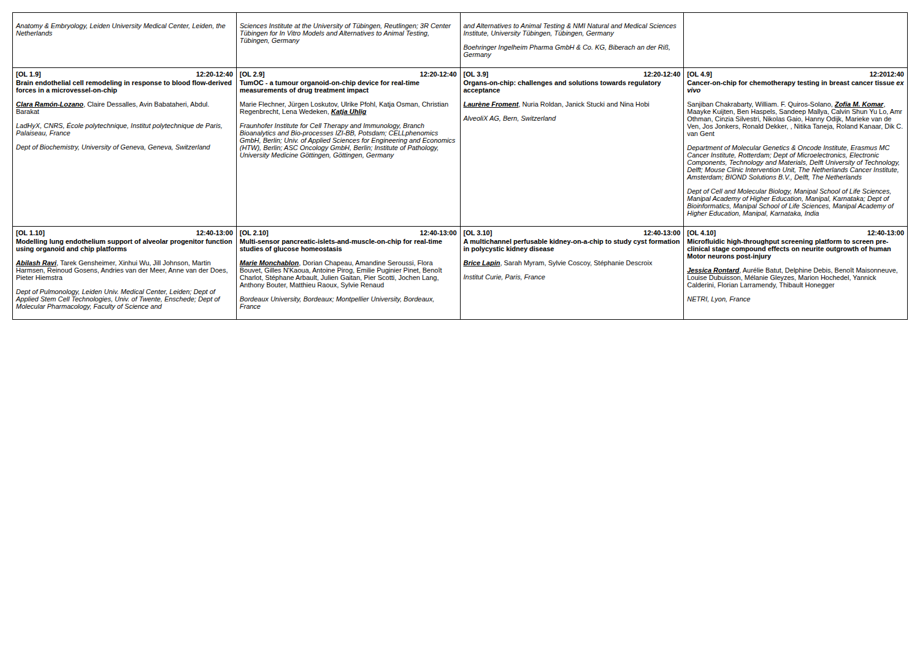| Anatomy & Embryology, Leiden University Medical Center, Leiden, the Netherlands | Sciences Institute at the University of Tübingen, Reutlingen; 3R Center Tübingen for In Vitro Models and Alternatives to Animal Testing, Tübingen, Germany | and Alternatives to Animal Testing & NMI Natural and Medical Sciences Institute, University Tübingen, Tübingen, Germany Boehringer Ingelheim Pharma GmbH & Co. KG, Biberach an der Riß, Germany | |
| [OL 1.9] 12:20-12:40 Brain endothelial cell remodeling in response to blood flow-derived forces in a microvessel-on-chip Clara Ramón-Lozano , Claire Dessalles, Avin Babataheri, Abdul. Barakat LadHyX, CNRS, École polytechnique, Institut polytechnique de Paris, Palaiseau, France Dept of Biochemistry, University of Geneva, Geneva, Switzerland | [OL 2.9] 12:20-12:40 TumOC - a tumour organoid-on-chip device for real-time measurements of drug treatment impact Marie Flechner, Jürgen Loskutov, Ulrike Pfohl, Katja Osman, Christian Regenbrecht, Lena Wedeken, Katja Uhlig Fraunhofer Institute for Cell Therapy and Immunology, Branch Bioanalytics and Bio-processes IZI-BB, Potsdam; CELLphenomics GmbH, Berlin; Univ. of Applied Sciences for Engineering and Economics (HTW), Berlin; ASC Oncology GmbH, Berlin; Institute of Pathology, University Medicine Göttingen, Göttingen, Germany | [OL 3.9] 12:20-12:40 Organs-on-chip: challenges and solutions towards regulatory acceptance Laurène Froment , Nuria Roldan, Janick Stucki and Nina Hobi AlveoliX AG, Bern, Switzerland | [OL 4.9] 12:2012:40 Cancer-on-chip for chemotherapy testing in breast cancer tissue ex vivo Sanjiban Chakrabarty, William. F. Quiros-Solano, Zofia M. Komar , Maayke Kuijten, Ben Haspels, Sandeep Mallya, Calvin Shun Yu Lo, Amr Othman, Cinzia Silvestri, Nikolas Gaio, Hanny Odijk, Marieke van de Ven, Jos Jonkers, Ronald Dekker, , Nitika Taneja, Roland Kanaar, Dik C. van Gent Department of Molecular Genetics & Oncode Institute, Erasmus MC Cancer Institute, Rotterdam; Dept of Microelectronics, Electronic Components, Technology and Materials, Delft University of Technology, Delft; Mouse Clinic Intervention Unit, The Netherlands Cancer Institute, Amsterdam; BIOND Solutions B.V., Delft, The Netherlands Dept of Cell and Molecular Biology, Manipal School of Life Sciences, Manipal Academy of Higher Education, Manipal, Karnataka; Dept of Bioinformatics, Manipal School of Life Sciences, Manipal Academy of Higher Education, Manipal, Karnataka, India |
| [OL 1.10] 12:40-13:00 Modelling lung endothelium support of alveolar progenitor function using organoid and chip platforms Abilash Ravi , Tarek Gensheimer, Xinhui Wu, Jill Johnson, Martin Harmsen, Reinoud Gosens, Andries van der Meer, Anne van der Does, Pieter Hiemstra Dept of Pulmonology, Leiden Univ. Medical Center, Leiden; Dept of Applied Stem Cell Technologies, Univ. of Twente, Enschede; Dept of Molecular Pharmacology, Faculty of Science and | [OL 2.10] 12:40-13:00 Multi-sensor pancreatic-islets-and-muscle-on-chip for real-time studies of glucose homeostasis Marie Monchablon , Dorian Chapeau, Amandine Seroussi, Flora Bouvet, Gilles N'Kaoua, Antoine Pirog, Emilie Puginier Pinet, Benoît Charlot, Stéphane Arbault, Julien Gaitan, Pier Scotti, Jochen Lang, Anthony Bouter, Matthieu Raoux, Sylvie Renaud Bordeaux University, Bordeaux; Montpellier University, Bordeaux, France | [OL 3.10] 12:40-13:00 A multichannel perfusable kidney-on-a-chip to study cyst formation in polycystic kidney disease Brice Lapin , Sarah Myram, Sylvie Coscoy, Stéphanie Descroix Institut Curie, Paris, France | [OL 4.10] 12:40-13:00 Microfluidic high-throughput screening platform to screen pre-clinical stage compound effects on neurite outgrowth of human Motor neurons post-injury Jessica Rontard , Aurélie Batut, Delphine Debis, Benoît Maisonneuve, Louise Dubuisson, Mélanie Gleyzes, Marion Hochedel, Yannick Calderini, Florian Larramendy, Thibault Honegger NETRI, Lyon, France |